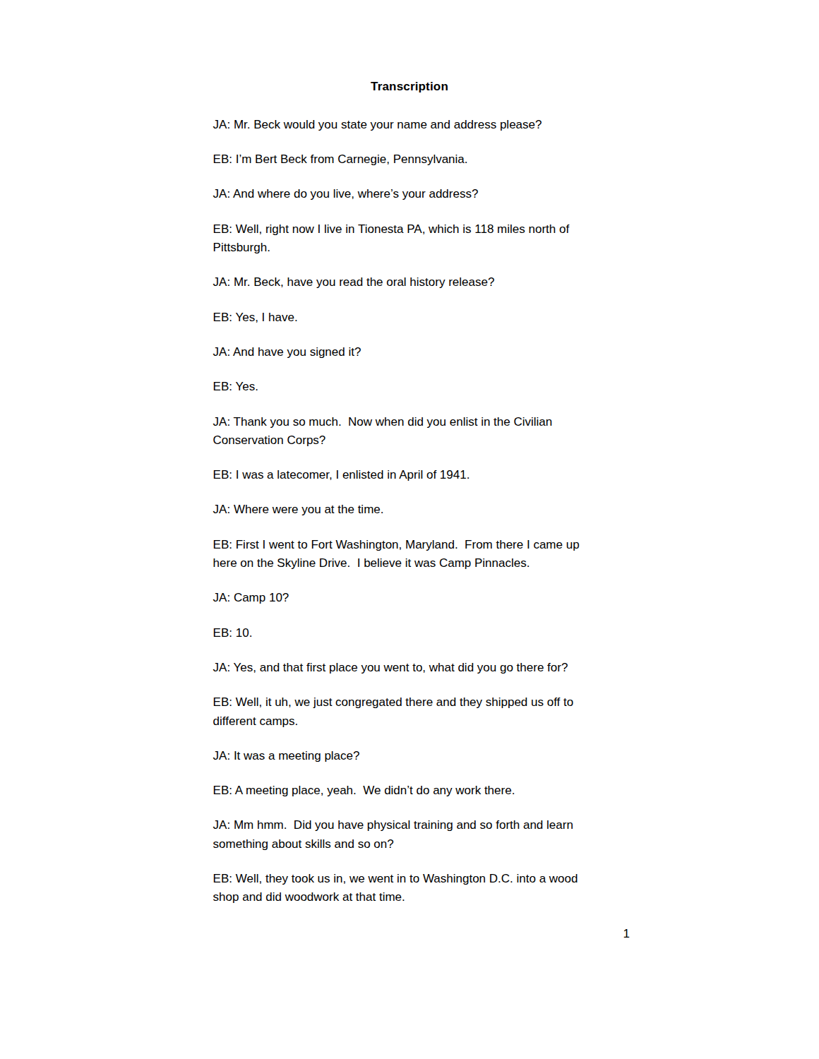Transcription
JA: Mr. Beck would you state your name and address please?
EB: I’m Bert Beck from Carnegie, Pennsylvania.
JA: And where do you live, where’s your address?
EB: Well, right now I live in Tionesta PA, which is 118 miles north of Pittsburgh.
JA: Mr. Beck, have you read the oral history release?
EB: Yes, I have.
JA: And have you signed it?
EB: Yes.
JA: Thank you so much. Now when did you enlist in the Civilian Conservation Corps?
EB: I was a latecomer, I enlisted in April of 1941.
JA: Where were you at the time.
EB: First I went to Fort Washington, Maryland. From there I came up here on the Skyline Drive. I believe it was Camp Pinnacles.
JA: Camp 10?
EB: 10.
JA: Yes, and that first place you went to, what did you go there for?
EB: Well, it uh, we just congregated there and they shipped us off to different camps.
JA: It was a meeting place?
EB: A meeting place, yeah. We didn’t do any work there.
JA: Mm hmm. Did you have physical training and so forth and learn something about skills and so on?
EB: Well, they took us in, we went in to Washington D.C. into a wood shop and did woodwork at that time.
1